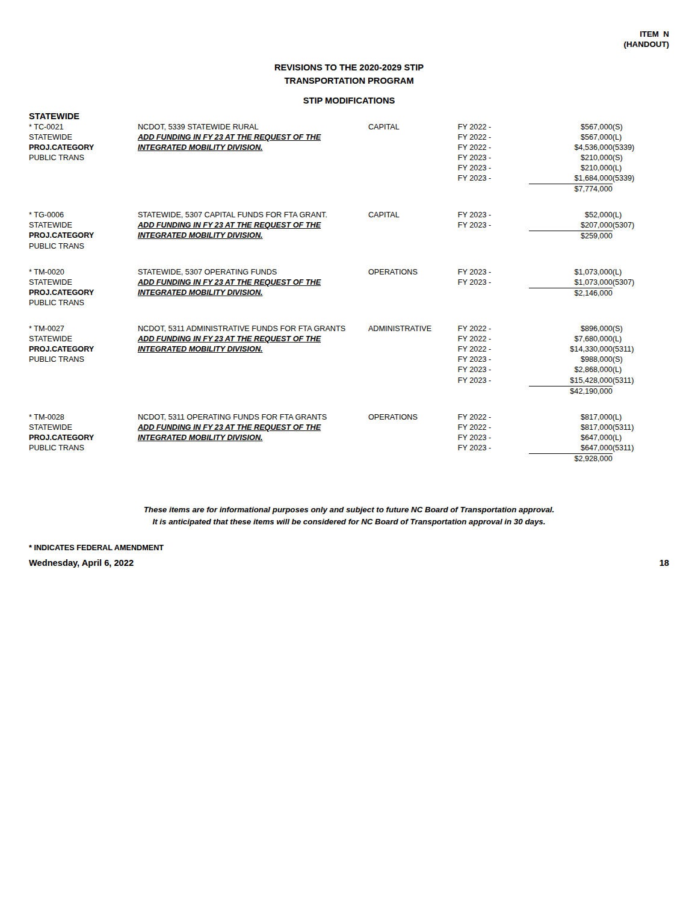ITEM N
(HANDOUT)
REVISIONS TO THE 2020-2029 STIP
TRANSPORTATION PROGRAM
STIP MODIFICATIONS
STATEWIDE
| * TC-0021 STATEWIDE PROJ.CATEGORY PUBLIC TRANS | NCDOT, 5339 STATEWIDE RURAL ADD FUNDING IN FY 23 AT THE REQUEST OF THE INTEGRATED MOBILITY DIVISION. | CAPITAL | / FY 2022 - / $567,000 / (S) / / FY 2022 - / $567,000 / (L) / / FY 2022 - / $4,536,000 / (5339) / / FY 2023 - / $210,000 / (S) / / FY 2023 - / $210,000 / (L) / / FY 2023 - / $1,684,000 / (5339) / / / $7,774,000 / / |
| * TG-0006 STATEWIDE PROJ.CATEGORY PUBLIC TRANS | STATEWIDE, 5307 CAPITAL FUNDS FOR FTA GRANT. ADD FUNDING IN FY 23 AT THE REQUEST OF THE INTEGRATED MOBILITY DIVISION. | CAPITAL | / FY 2023 - / $52,000 / (L) / / FY 2023 - / $207,000 / (5307) / / / $259,000 / / |
| * TM-0020 STATEWIDE PROJ.CATEGORY PUBLIC TRANS | STATEWIDE, 5307 OPERATING FUNDS ADD FUNDING IN FY 23 AT THE REQUEST OF THE INTEGRATED MOBILITY DIVISION. | OPERATIONS | / FY 2023 - / $1,073,000 / (L) / / FY 2023 - / $1,073,000 / (5307) / / / $2,146,000 / / |
| * TM-0027 STATEWIDE PROJ.CATEGORY PUBLIC TRANS | NCDOT, 5311 ADMINISTRATIVE FUNDS FOR FTA GRANTS ADD FUNDING IN FY 23 AT THE REQUEST OF THE INTEGRATED MOBILITY DIVISION. | ADMINISTRATIVE | / FY 2022 - / $896,000 / (S) / / FY 2022 - / $7,680,000 / (L) / / FY 2022 - / $14,330,000 / (5311) / / FY 2023 - / $988,000 / (S) / / FY 2023 - / $2,868,000 / (L) / / FY 2023 - / $15,428,000 / (5311) / / / $42,190,000 / / |
| * TM-0028 STATEWIDE PROJ.CATEGORY PUBLIC TRANS | NCDOT, 5311 OPERATING FUNDS FOR FTA GRANTS ADD FUNDING IN FY 23 AT THE REQUEST OF THE INTEGRATED MOBILITY DIVISION. | OPERATIONS | / FY 2022 - / $817,000 / (L) / / FY 2022 - / $817,000 / (5311) / / FY 2023 - / $647,000 / (L) / / FY 2023 - / $647,000 / (5311) / / / $2,928,000 / / |
These items are for informational purposes only and subject to future NC Board of Transportation approval.
It is anticipated that these items will be considered for NC Board of Transportation approval in 30 days.
* INDICATES FEDERAL AMENDMENT
Wednesday, April 6, 2022 18